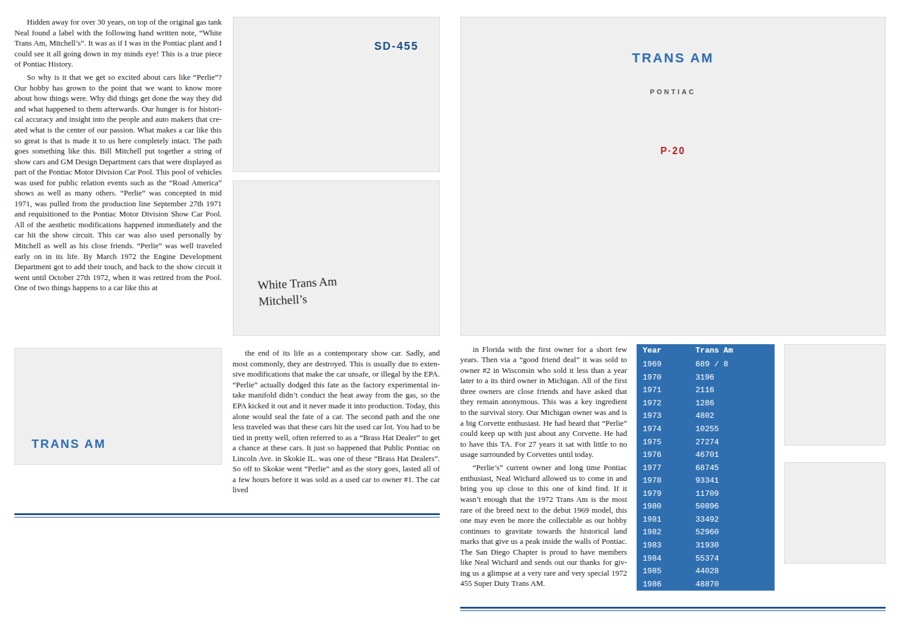Hidden away for over 30 years, on top of the original gas tank Neal found a label with the following hand written note, “White Trans Am, Mitchell’s”. It was as if I was in the Pontiac plant and I could see it all going down in my minds eye! This is a true piece of Pontiac History.
So why is it that we get so excited about cars like “Perlie”? Our hobby has grown to the point that we want to know more about how things were. Why did things get done the way they did and what happened to them afterwards. Our hunger is for historical accuracy and insight into the people and auto makers that created what is the center of our passion. What makes a car like this so great is that is made it to us here completely intact. The path goes something like this. Bill Mitchell put together a string of show cars and GM Design Department cars that were displayed as part of the Pontiac Motor Division Car Pool. This pool of vehicles was used for public relation events such as the “Road America” shows as well as many others. “Perlie” was concepted in mid 1971, was pulled from the production line September 27th 1971 and requisitioned to the Pontiac Motor Division Show Car Pool. All of the aesthetic modifications happened immediately and the car hit the show circuit. This car was also used personally by Mitchell as well as his close friends. “Perlie” was well traveled early on in its life. By March 1972 the Engine Development Department got to add their touch, and back to the show circuit it went until October 27th 1972, when it was retired from the Pool. One of two things happens to a car like this at
SD-455
White Trans Am
Mitchell’s
TRANS AM
the end of its life as a contemporary show car. Sadly, and most commonly, they are destroyed. This is usually due to extensive modifications that make the car unsafe, or illegal by the EPA. “Perlie” actually dodged this fate as the factory experimental intake manifold didn’t conduct the heat away from the gas, so the EPA kicked it out and it never made it into production. Today, this alone would seal the fate of a car. The second path and the one less traveled was that these cars hit the used car lot. You had to be tied in pretty well, often referred to as a “Brass Hat Dealer” to get a chance at these cars. It just so happened that Public Pontiac on Lincoln Ave. in Skokie IL. was one of these “Brass Hat Dealers”. So off to Skokie went “Perlie” and as the story goes, lasted all of a few hours before it was sold as a used car to owner #1. The car lived
TRANS AM PONTIAC P·20
in Florida with the first owner for a short few years. Then via a “good friend deal” it was sold to owner #2 in Wisconsin who sold it less than a year later to a its third owner in Michigan. All of the first three owners are close friends and have asked that they remain anonymous. This was a key ingredient to the survival story. Our Michigan owner was and is a big Corvette enthusiast. He had heard that “Perlie” could keep up with just about any Corvette. He had to have this TA. For 27 years it sat with little to no usage surrounded by Corvettes until today.
“Perlie’s” current owner and long time Pontiac enthusiast, Neal Wichard allowed us to come in and bring you up close to this one of kind find. If it wasn’t enough that the 1972 Trans Am is the most rare of the breed next to the debut 1969 model, this one may even be more the collectable as our hobby continues to gravitate towards the historical land marks that give us a peak inside the walls of Pontiac. The San Diego Chapter is proud to have members like Neal Wichard and sends out our thanks for giving us a glimpse at a very rare and very special 1972 455 Super Duty Trans AM.
Trans Am production by year
| Year | Trans Am |
| --- | --- |
| 1969 | 689 / 8 |
| 1970 | 3196 |
| 1971 | 2116 |
| 1972 | 1286 |
| 1973 | 4802 |
| 1974 | 10255 |
| 1975 | 27274 |
| 1976 | 46701 |
| 1977 | 68745 |
| 1978 | 93341 |
| 1979 | 11709 |
| 1980 | 50896 |
| 1981 | 33492 |
| 1982 | 52960 |
| 1983 | 31930 |
| 1984 | 55374 |
| 1985 | 44028 |
| 1986 | 48870 |